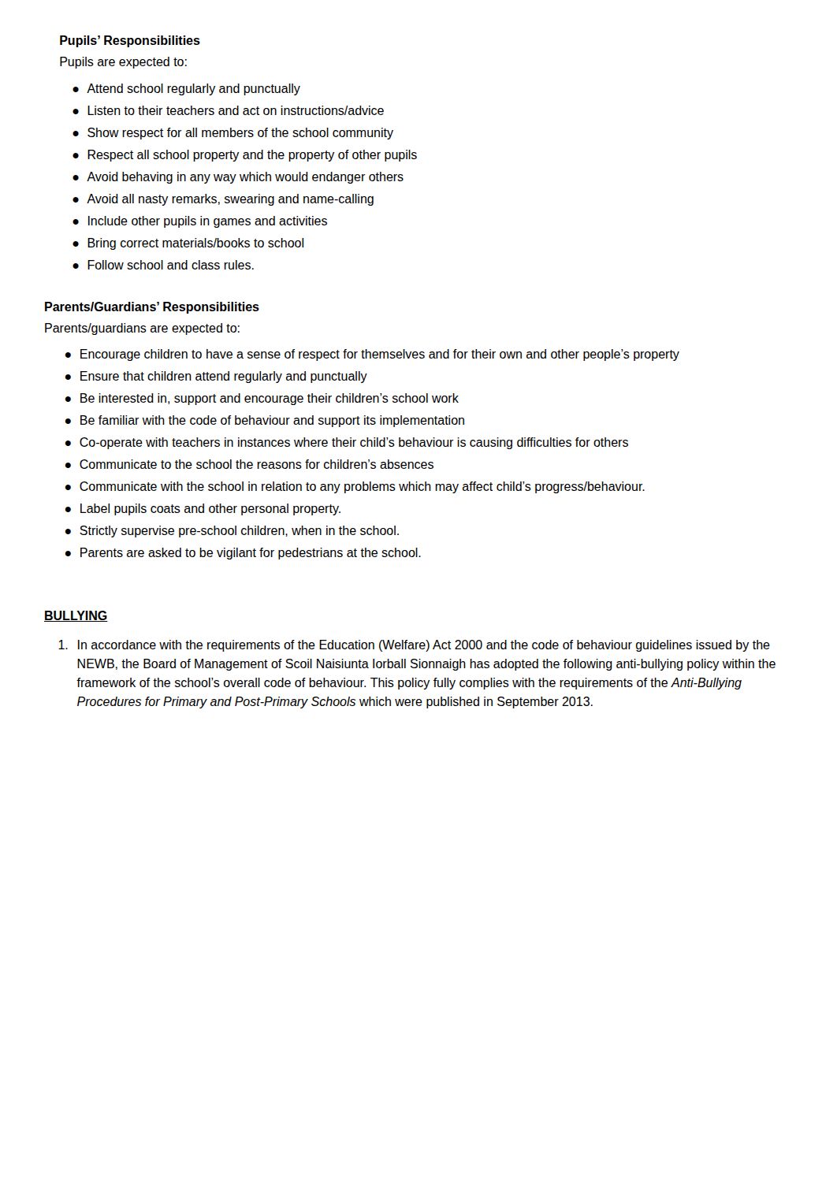Pupils’ Responsibilities
Pupils are expected to:
Attend school regularly and punctually
Listen to their teachers and act on instructions/advice
Show respect for all members of the school community
Respect all school property and the property of other pupils
Avoid behaving in any way which would endanger others
Avoid all nasty remarks, swearing and name-calling
Include other pupils in games and activities
Bring correct materials/books to school
Follow school and class rules.
Parents/Guardians’ Responsibilities
Parents/guardians are expected to:
Encourage children to have a sense of respect for themselves and for their own and other people’s property
Ensure that children attend regularly and punctually
Be interested in, support and encourage their children’s school work
Be familiar with the code of behaviour and support its implementation
Co-operate with teachers in instances where their child’s behaviour is causing difficulties for others
Communicate to the school the reasons for children’s absences
Communicate with the school in relation to any problems which may affect child’s progress/behaviour.
Label pupils coats and other personal property.
Strictly supervise pre-school children, when in the school.
Parents are asked to be vigilant for pedestrians at the school.
BULLYING
In accordance with the requirements of the Education (Welfare) Act 2000 and the code of behaviour guidelines issued by the NEWB, the Board of Management of Scoil Naisiunta Iorball Sionnaigh has adopted the following anti-bullying policy within the framework of the school’s overall code of behaviour. This policy fully complies with the requirements of the Anti-Bullying Procedures for Primary and Post-Primary Schools which were published in September 2013.